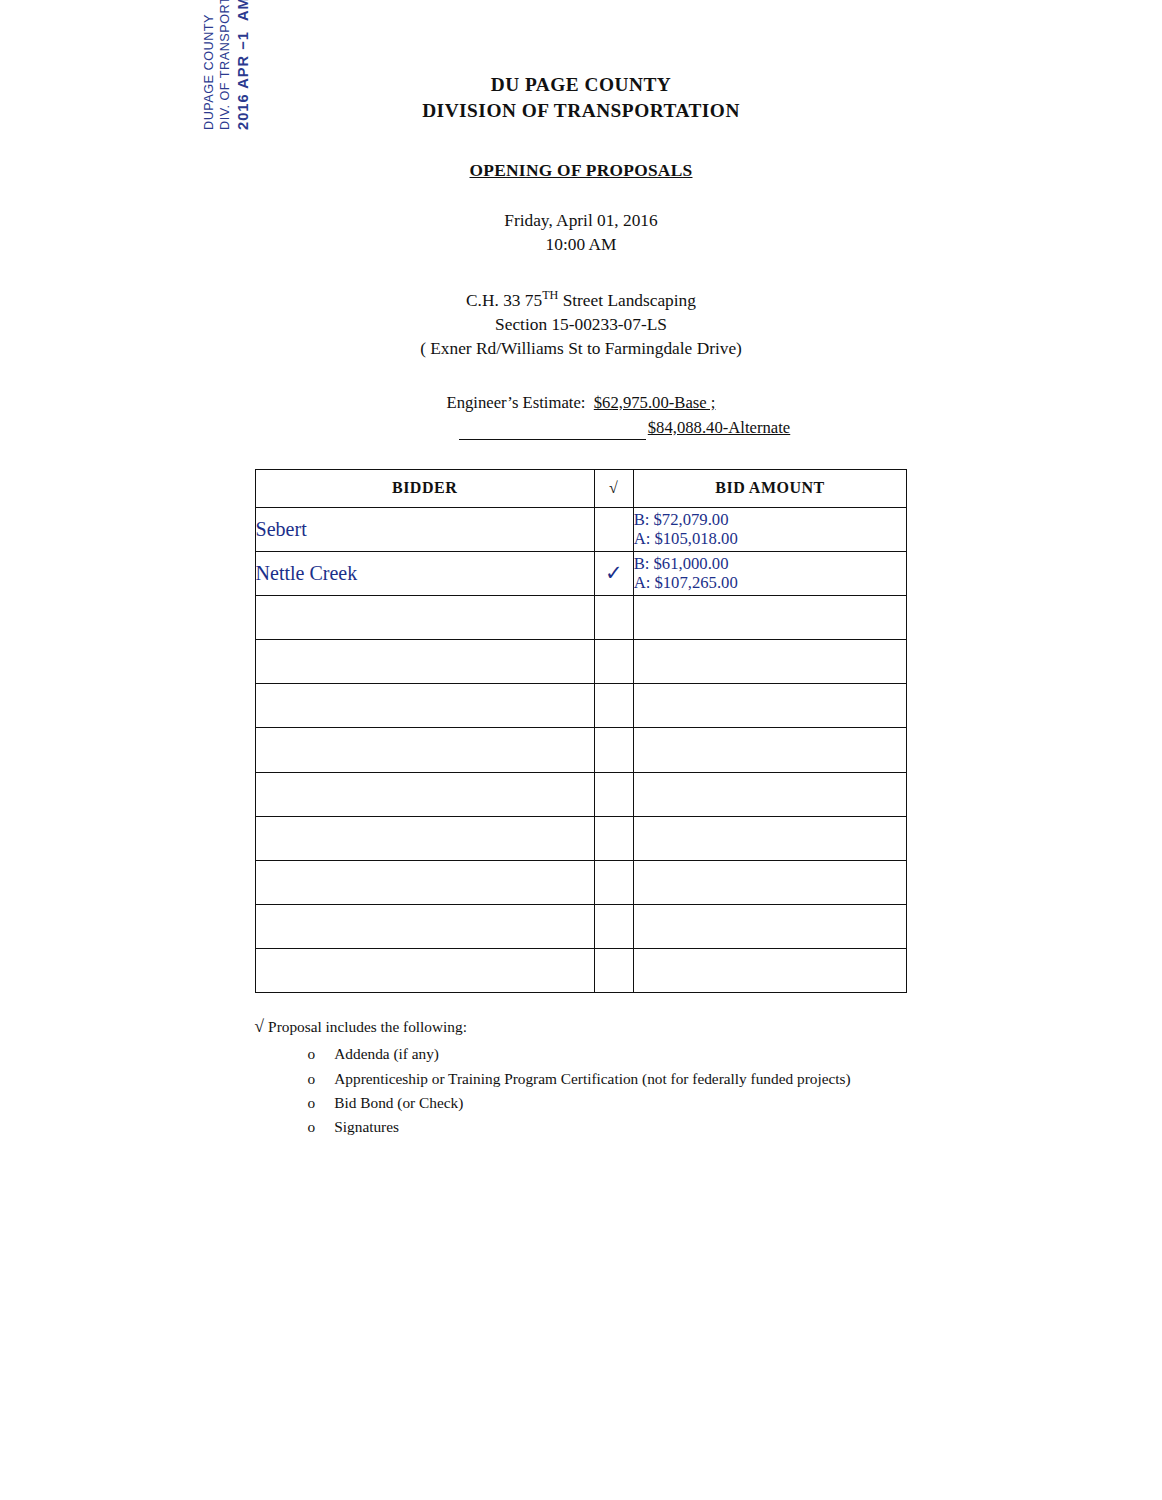DUPAGE COUNTY
DIV. OF TRANSPORTATION 2016 APR −1 AM 10:00
DU PAGE COUNTY
DIVISION OF TRANSPORTATION
OPENING OF PROPOSALS
Friday, April 01, 2016
10:00 AM
C.H. 33 75TH Street Landscaping
Section 15-00233-07-LS
( Exner Rd/Williams St to Farmingdale Drive)
Engineer’s Estimate: $62,975.00-Base ; $84,088.40-Alternate
| BIDDER | √ | BID AMOUNT |
| --- | --- | --- |
| Sebert | | B: $72,079.00 A: $105,018.00 |
| Nettle Creek | ✓ | B: $61,000.00 A: $107,265.00 |
√Proposal includes the following:
Addenda (if any)
Apprenticeship or Training Program Certification (not for federally funded projects)
Bid Bond (or Check)
Signatures